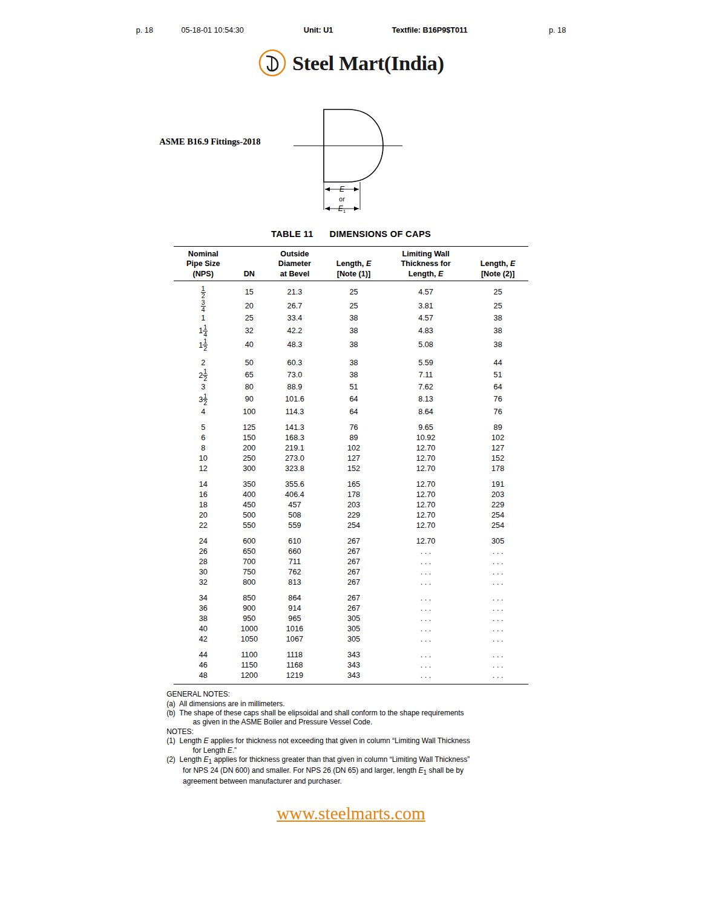p. 18
05-18-01 10:54:30
Unit: U1
Textfile: B16P9$T011
p. 18
Steel Mart(India)
ASME B16.9 Fittings-2018
E or E1
TABLE 11 DIMENSIONS OF CAPS
| Nominal | | Outside | | Limiting Wall | |
| --- | --- | --- | --- | --- | --- |
| Pipe Size | | Diameter | Length, E | Thickness for | Length, E |
| (NPS) | DN | at Bevel | [Note (1)] | Length, E | [Note (2)] |
| 1 2 | 15 | 21.3 | 25 | 4.57 | 25 |
| 3 4 | 20 | 26.7 | 25 | 3.81 | 25 |
| 1 | 25 | 33.4 | 38 | 4.57 | 38 |
| 1 1 4 | 32 | 42.2 | 38 | 4.83 | 38 |
| 1 1 2 | 40 | 48.3 | 38 | 5.08 | 38 |
| 2 | 50 | 60.3 | 38 | 5.59 | 44 |
| 2 1 2 | 65 | 73.0 | 38 | 7.11 | 51 |
| 3 | 80 | 88.9 | 51 | 7.62 | 64 |
| 3 1 2 | 90 | 101.6 | 64 | 8.13 | 76 |
| 4 | 100 | 114.3 | 64 | 8.64 | 76 |
| 5 | 125 | 141.3 | 76 | 9.65 | 89 |
| 6 | 150 | 168.3 | 89 | 10.92 | 102 |
| 8 | 200 | 219.1 | 102 | 12.70 | 127 |
| 10 | 250 | 273.0 | 127 | 12.70 | 152 |
| 12 | 300 | 323.8 | 152 | 12.70 | 178 |
| 14 | 350 | 355.6 | 165 | 12.70 | 191 |
| 16 | 400 | 406.4 | 178 | 12.70 | 203 |
| 18 | 450 | 457 | 203 | 12.70 | 229 |
| 20 | 500 | 508 | 229 | 12.70 | 254 |
| 22 | 550 | 559 | 254 | 12.70 | 254 |
| 24 | 600 | 610 | 267 | 12.70 | 305 |
| 26 | 650 | 660 | 267 | . . . | . . . |
| 28 | 700 | 711 | 267 | . . . | . . . |
| 30 | 750 | 762 | 267 | . . . | . . . |
| 32 | 800 | 813 | 267 | . . . | . . . |
| 34 | 850 | 864 | 267 | . . . | . . . |
| 36 | 900 | 914 | 267 | . . . | . . . |
| 38 | 950 | 965 | 305 | . . . | . . . |
| 40 | 1000 | 1016 | 305 | . . . | . . . |
| 42 | 1050 | 1067 | 305 | . . . | . . . |
| 44 | 1100 | 1118 | 343 | . . . | . . . |
| 46 | 1150 | 1168 | 343 | . . . | . . . |
| 48 | 1200 | 1219 | 343 | . . . | . . . |
GENERAL NOTES:
(a) All dimensions are in millimeters.
(b) The shape of these caps shall be elipsoidal and shall conform to the shape requirements
as given in the ASME Boiler and Pressure Vessel Code.
NOTES:
(1) Length E applies for thickness not exceeding that given in column “Limiting Wall Thickness
for Length E.”
(2) Length E1 applies for thickness greater than that given in column “Limiting Wall Thickness”
for NPS 24 (DN 600) and smaller. For NPS 26 (DN 65) and larger, length E1 shall be by
agreement between manufacturer and purchaser.
www.steelmarts.com